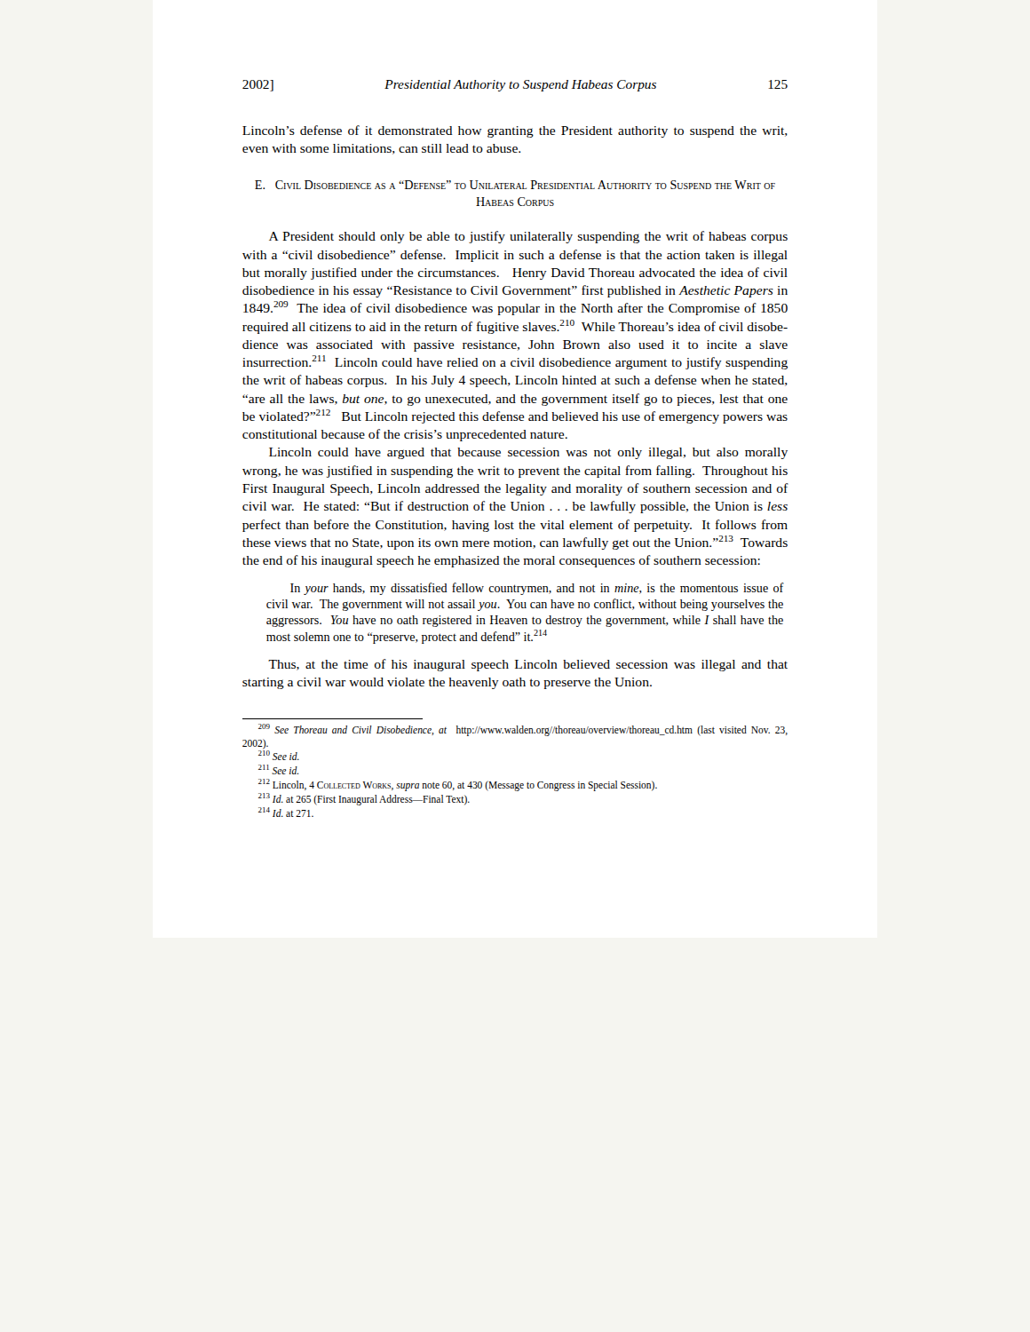2002] Presidential Authority to Suspend Habeas Corpus 125
Lincoln’s defense of it demonstrated how granting the President authority to suspend the writ, even with some limitations, can still lead to abuse.
E. Civil Disobedience as a “Defense” to Unilateral Presidential Authority to Suspend the Writ of Habeas Corpus
A President should only be able to justify unilaterally suspending the writ of habeas corpus with a “civil disobedience” defense. Implicit in such a defense is that the action taken is illegal but morally justified under the circumstances. Henry David Thoreau advocated the idea of civil disobedience in his essay “Resistance to Civil Government” first published in Aesthetic Papers in 1849.209 The idea of civil disobedience was popular in the North after the Compromise of 1850 required all citizens to aid in the return of fugitive slaves.210 While Thoreau’s idea of civil disobedience was associated with passive resistance, John Brown also used it to incite a slave insurrection.211 Lincoln could have relied on a civil disobedience argument to justify suspending the writ of habeas corpus. In his July 4 speech, Lincoln hinted at such a defense when he stated, “are all the laws, but one, to go unexecuted, and the government itself go to pieces, lest that one be violated?”212 But Lincoln rejected this defense and believed his use of emergency powers was constitutional because of the crisis’s unprecedented nature.
Lincoln could have argued that because secession was not only illegal, but also morally wrong, he was justified in suspending the writ to prevent the capital from falling. Throughout his First Inaugural Speech, Lincoln addressed the legality and morality of southern secession and of civil war. He stated: “But if destruction of the Union . . . be lawfully possible, the Union is less perfect than before the Constitution, having lost the vital element of perpetuity. It follows from these views that no State, upon its own mere motion, can lawfully get out the Union.”213 Towards the end of his inaugural speech he emphasized the moral consequences of southern secession:
In your hands, my dissatisfied fellow countrymen, and not in mine, is the momentous issue of civil war. The government will not assail you. You can have no conflict, without being yourselves the aggressors. You have no oath registered in Heaven to destroy the government, while I shall have the most solemn one to “preserve, protect and defend” it.214
Thus, at the time of his inaugural speech Lincoln believed secession was illegal and that starting a civil war would violate the heavenly oath to preserve the Union.
209 See Thoreau and Civil Disobedience, at http://www.walden.org//thoreau/overview/thoreau_cd.htm (last visited Nov. 23, 2002).
210 See id.
211 See id.
212 Lincoln, 4 Collected Works, supra note 60, at 430 (Message to Congress in Special Session).
213 Id. at 265 (First Inaugural Address—Final Text).
214 Id. at 271.